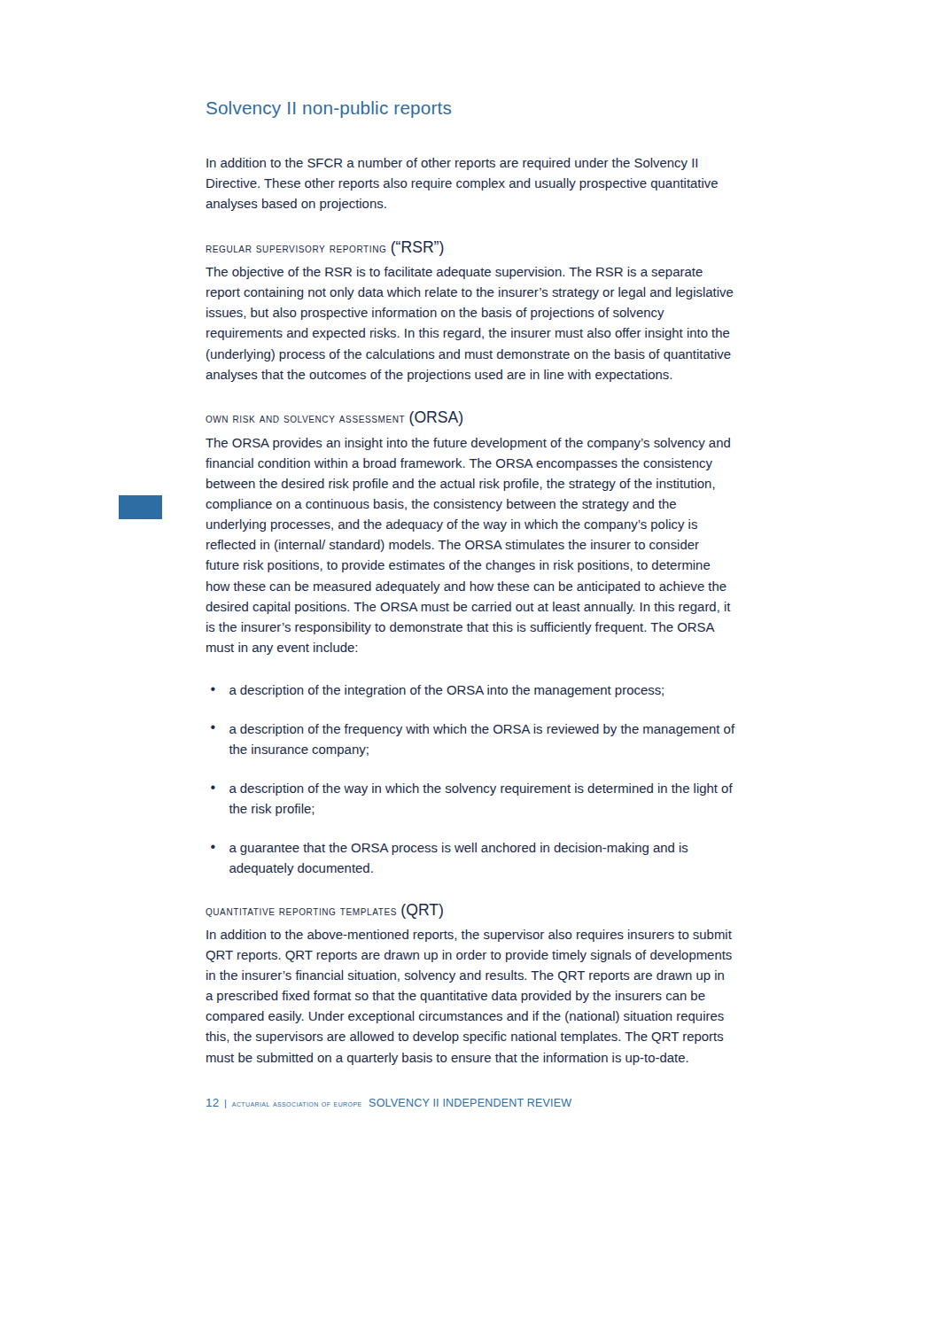Solvency II non-public reports
In addition to the SFCR a number of other reports are required under the Solvency II Directive. These other reports also require complex and usually prospective quantitative analyses based on projections.
regular supervisory reporting (“RSR”)
The objective of the RSR is to facilitate adequate supervision. The RSR is a separate report containing not only data which relate to the insurer’s strategy or legal and legislative issues, but also prospective information on the basis of projections of solvency requirements and expected risks. In this regard, the insurer must also offer insight into the (underlying) process of the calculations and must demonstrate on the basis of quantitative analyses that the outcomes of the projections used are in line with expectations.
own risk and solvency assessment (ORSA)
The ORSA provides an insight into the future development of the company’s solvency and financial condition within a broad framework. The ORSA encompasses the consistency between the desired risk profile and the actual risk profile, the strategy of the institution, compliance on a continuous basis, the consistency between the strategy and the underlying processes, and the adequacy of the way in which the company’s policy is reflected in (internal/ standard) models. The ORSA stimulates the insurer to consider future risk positions, to provide estimates of the changes in risk positions, to determine how these can be measured adequately and how these can be anticipated to achieve the desired capital positions. The ORSA must be carried out at least annually. In this regard, it is the insurer’s responsibility to demonstrate that this is sufficiently frequent. The ORSA must in any event include:
a description of the integration of the ORSA into the management process;
a description of the frequency with which the ORSA is reviewed by the management of the insurance company;
a description of the way in which the solvency requirement is determined in the light of the risk profile;
a guarantee that the ORSA process is well anchored in decision-making and is adequately documented.
quantitative reporting templates (QRT)
In addition to the above-mentioned reports, the supervisor also requires insurers to submit QRT reports. QRT reports are drawn up in order to provide timely signals of developments in the insurer’s financial situation, solvency and results. The QRT reports are drawn up in a prescribed fixed format so that the quantitative data provided by the insurers can be compared easily. Under exceptional circumstances and if the (national) situation requires this, the supervisors are allowed to develop specific national templates. The QRT reports must be submitted on a quarterly basis to ensure that the information is up-to-date.
12|actuarial association of europe SOLVENCY II INDEPENDENT REVIEW